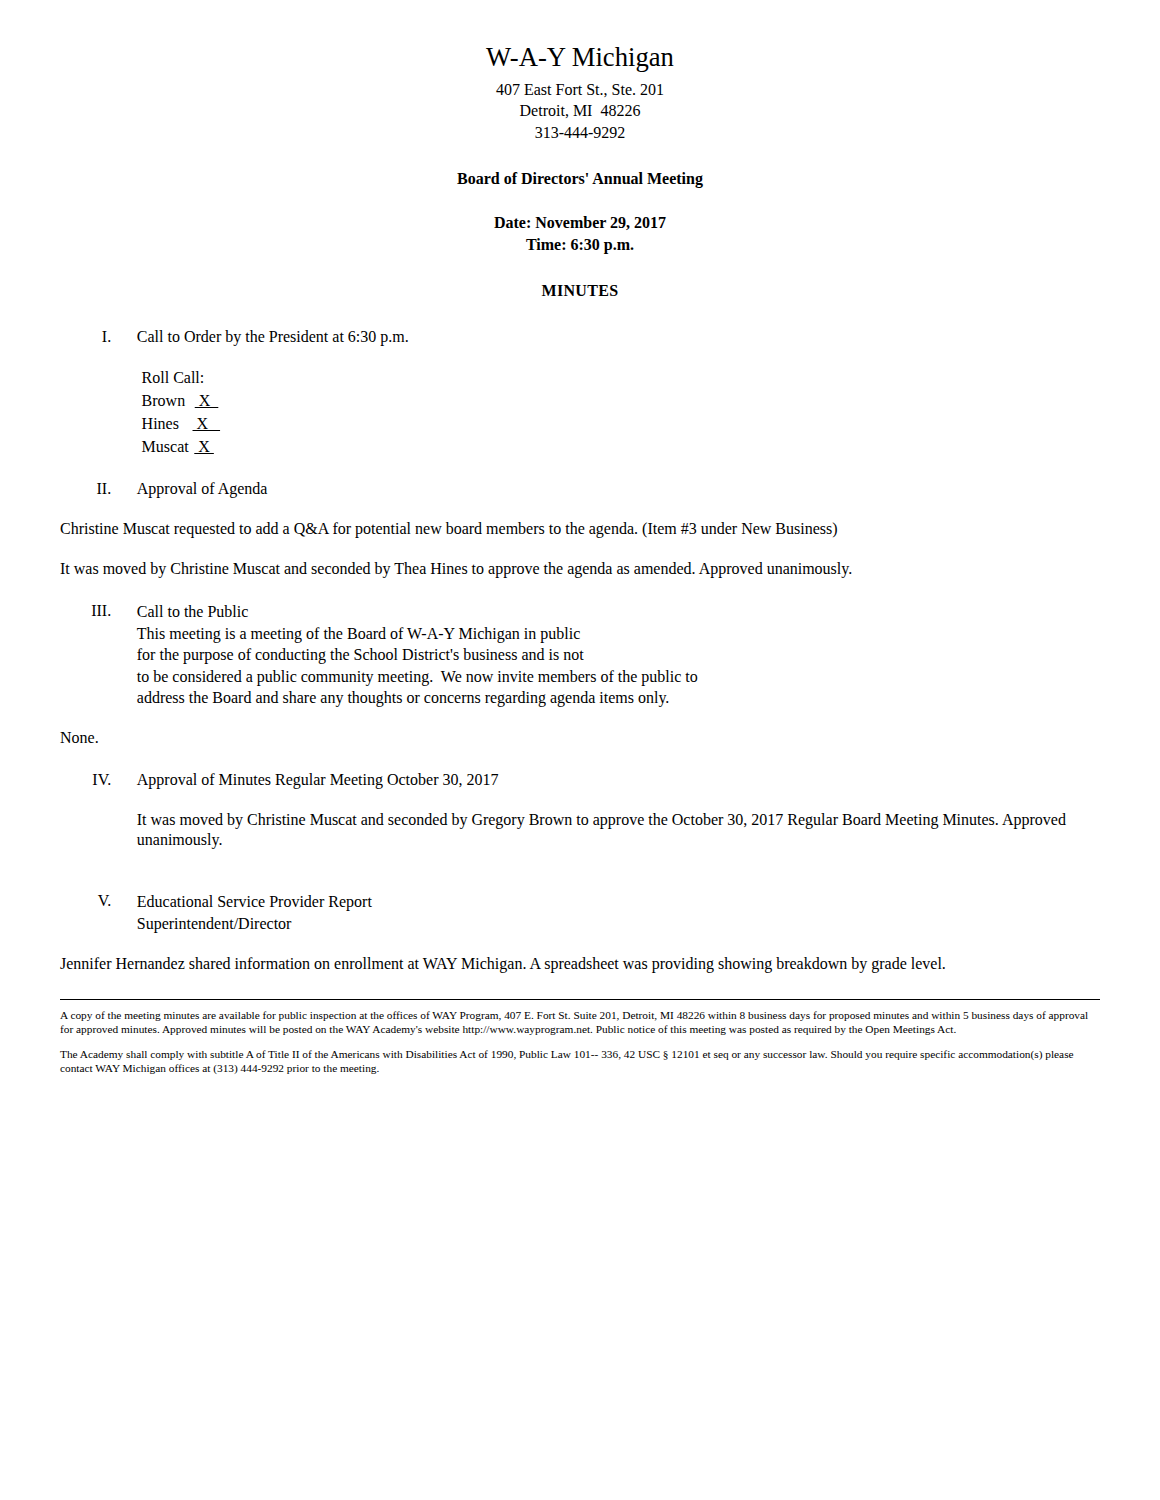W-A-Y Michigan
407 East Fort St., Ste. 201
Detroit, MI 48226
313-444-9292
Board of Directors' Annual Meeting
Date: November 29, 2017
Time: 6:30 p.m.
MINUTES
I.
Call to Order by the President at 6:30 p.m.
Roll Call:
Brown X
Hines X
Muscat X
II.
Approval of Agenda
Christine Muscat requested to add a Q&A for potential new board members to the agenda. (Item #3 under New Business)
It was moved by Christine Muscat and seconded by Thea Hines to approve the agenda as amended. Approved unanimously.
III.
Call to the Public
This meeting is a meeting of the Board of W-A-Y Michigan in public
for the purpose of conducting the School District's business and is not
to be considered a public community meeting. We now invite members of the public to
address the Board and share any thoughts or concerns regarding agenda items only.
None.
IV.
Approval of Minutes Regular Meeting October 30, 2017
It was moved by Christine Muscat and seconded by Gregory Brown to approve the October 30, 2017 Regular Board Meeting Minutes. Approved unanimously.
V.
Educational Service Provider Report
Superintendent/Director
Jennifer Hernandez shared information on enrollment at WAY Michigan. A spreadsheet was providing showing breakdown by grade level.
A copy of the meeting minutes are available for public inspection at the offices of WAY Program, 407 E. Fort St. Suite 201, Detroit, MI 48226 within 8 business days for proposed minutes and within 5 business days of approval for approved minutes. Approved minutes will be posted on the WAY Academy's website http://www.wayprogram.net. Public notice of this meeting was posted as required by the Open Meetings Act.
The Academy shall comply with subtitle A of Title II of the Americans with Disabilities Act of 1990, Public Law 101-- 336, 42 USC § 12101 et seq or any successor law. Should you require specific accommodation(s) please contact WAY Michigan offices at (313) 444-9292 prior to the meeting.